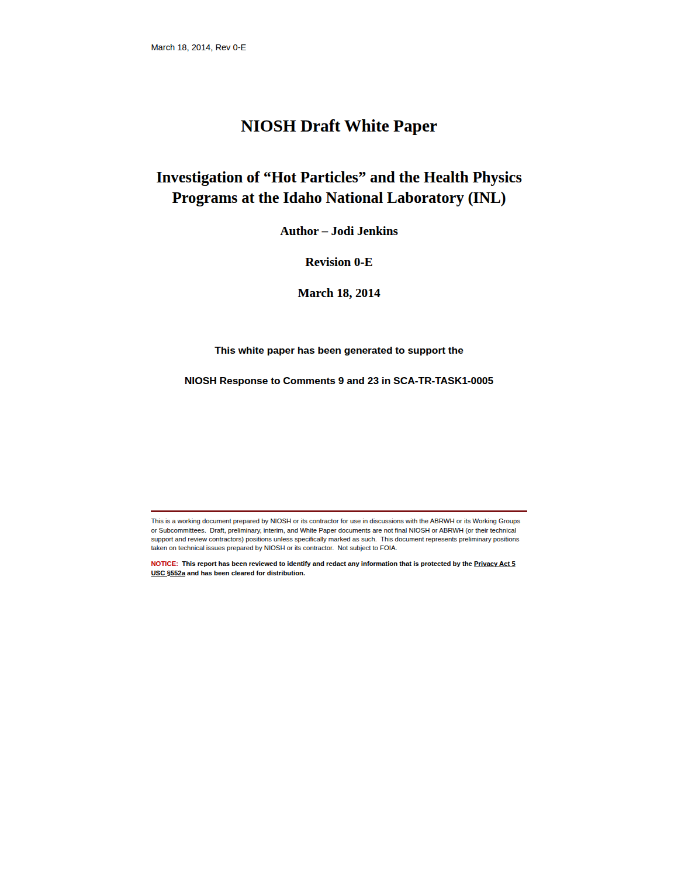March 18, 2014, Rev 0-E
NIOSH Draft White Paper
Investigation of “Hot Particles” and the Health Physics Programs at the Idaho National Laboratory (INL)
Author – Jodi Jenkins
Revision 0-E
March 18, 2014
This white paper has been generated to support the
NIOSH Response to Comments 9 and 23 in SCA-TR-TASK1-0005
This is a working document prepared by NIOSH or its contractor for use in discussions with the ABRWH or its Working Groups or Subcommittees. Draft, preliminary, interim, and White Paper documents are not final NIOSH or ABRWH (or their technical support and review contractors) positions unless specifically marked as such. This document represents preliminary positions taken on technical issues prepared by NIOSH or its contractor. Not subject to FOIA.
NOTICE: This report has been reviewed to identify and redact any information that is protected by the Privacy Act 5 USC §552a and has been cleared for distribution.